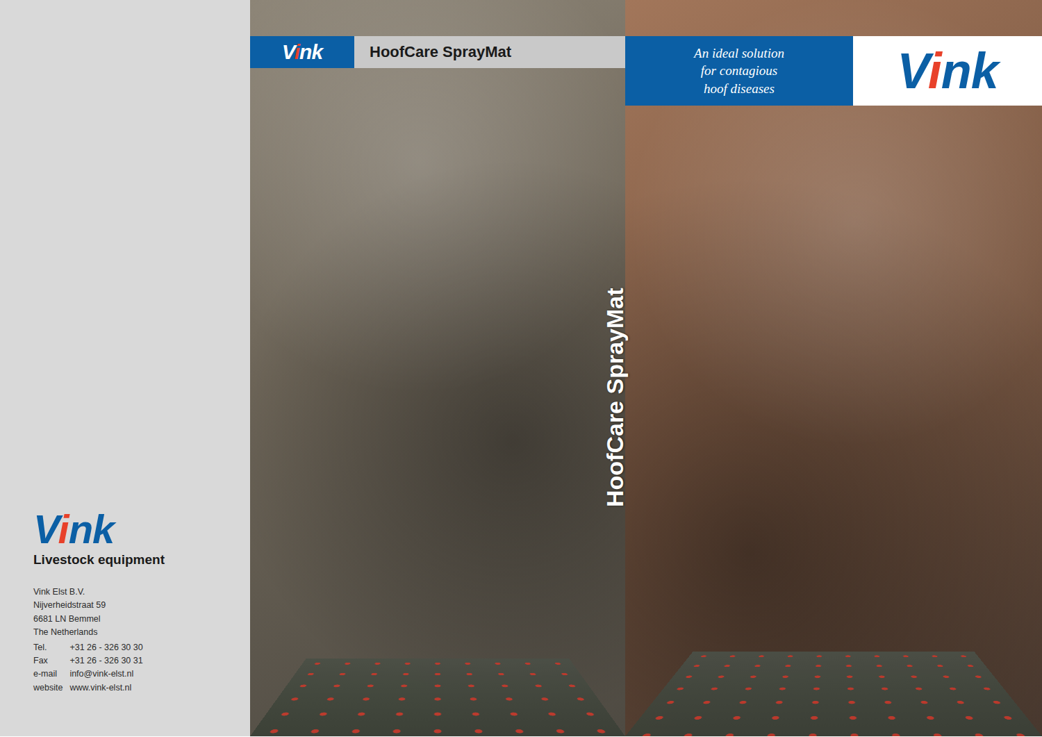Vink
Livestock equipment
Vink Elst B.V.
Nijverheidstraat 59
6681 LN Bemmel
The Netherlands
| Tel. | +31 26 - 326 30 30 |
| Fax | +31 26 - 326 30 31 |
| e-mail | info@vink-elst.nl |
| website | www.vink-elst.nl |
Vink
HoofCare SprayMat
An ideal solution
for contagious
hoof diseases
Vink
HoofCare SprayMat